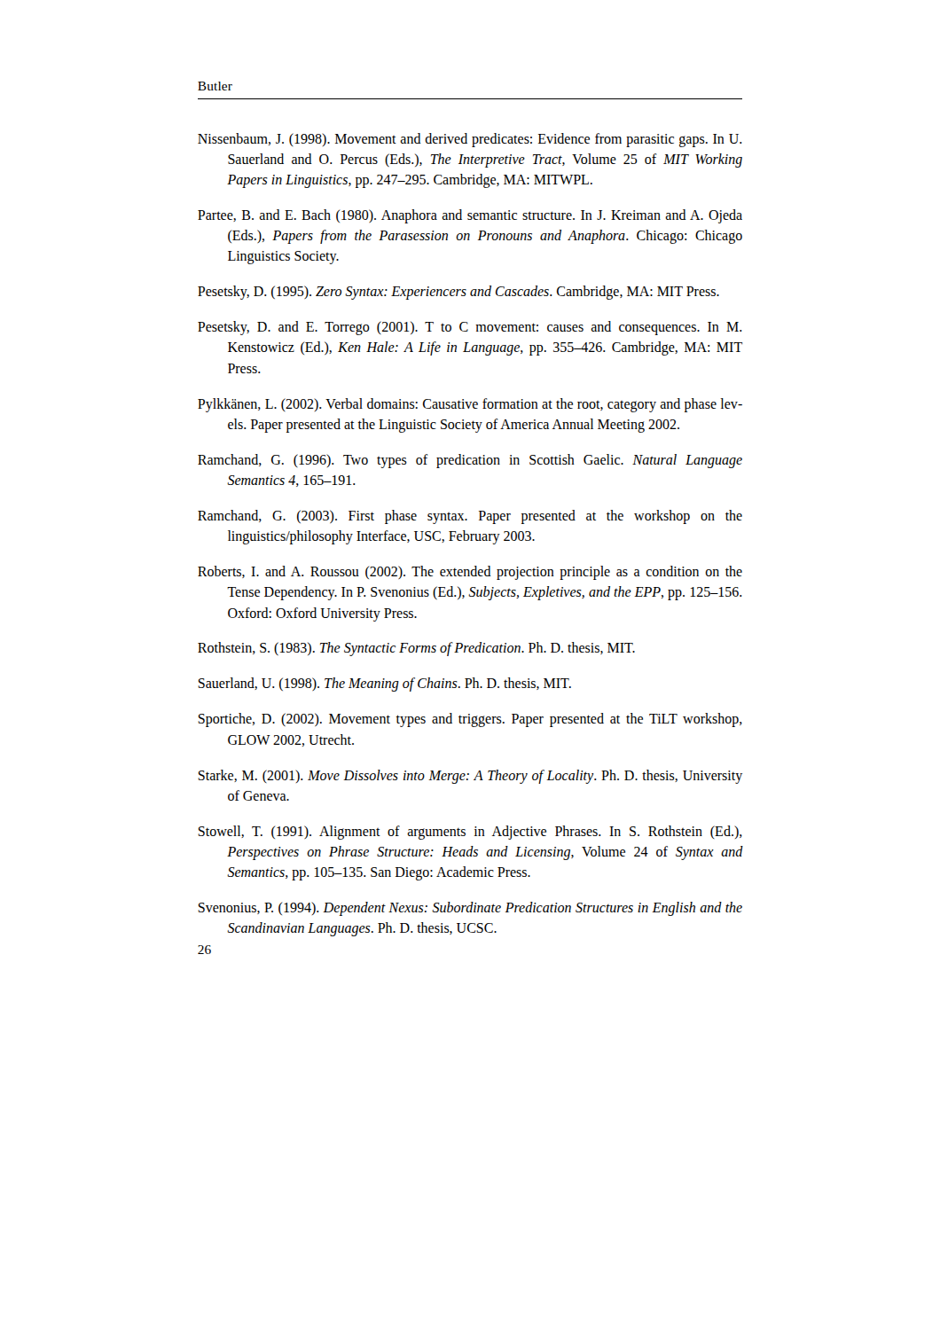Butler
Nissenbaum, J. (1998). Movement and derived predicates: Evidence from parasitic gaps. In U. Sauerland and O. Percus (Eds.), The Interpretive Tract, Volume 25 of MIT Working Papers in Linguistics, pp. 247–295. Cambridge, MA: MITWPL.
Partee, B. and E. Bach (1980). Anaphora and semantic structure. In J. Kreiman and A. Ojeda (Eds.), Papers from the Parasession on Pronouns and Anaphora. Chicago: Chicago Linguistics Society.
Pesetsky, D. (1995). Zero Syntax: Experiencers and Cascades. Cambridge, MA: MIT Press.
Pesetsky, D. and E. Torrego (2001). T to C movement: causes and consequences. In M. Kenstowicz (Ed.), Ken Hale: A Life in Language, pp. 355–426. Cambridge, MA: MIT Press.
Pylkkänen, L. (2002). Verbal domains: Causative formation at the root, category and phase levels. Paper presented at the Linguistic Society of America Annual Meeting 2002.
Ramchand, G. (1996). Two types of predication in Scottish Gaelic. Natural Language Semantics 4, 165–191.
Ramchand, G. (2003). First phase syntax. Paper presented at the workshop on the linguistics/philosophy Interface, USC, February 2003.
Roberts, I. and A. Roussou (2002). The extended projection principle as a condition on the Tense Dependency. In P. Svenonius (Ed.), Subjects, Expletives, and the EPP, pp. 125–156. Oxford: Oxford University Press.
Rothstein, S. (1983). The Syntactic Forms of Predication. Ph. D. thesis, MIT.
Sauerland, U. (1998). The Meaning of Chains. Ph. D. thesis, MIT.
Sportiche, D. (2002). Movement types and triggers. Paper presented at the TiLT workshop, GLOW 2002, Utrecht.
Starke, M. (2001). Move Dissolves into Merge: A Theory of Locality. Ph. D. thesis, University of Geneva.
Stowell, T. (1991). Alignment of arguments in Adjective Phrases. In S. Rothstein (Ed.), Perspectives on Phrase Structure: Heads and Licensing, Volume 24 of Syntax and Semantics, pp. 105–135. San Diego: Academic Press.
Svenonius, P. (1994). Dependent Nexus: Subordinate Predication Structures in English and the Scandinavian Languages. Ph. D. thesis, UCSC.
26